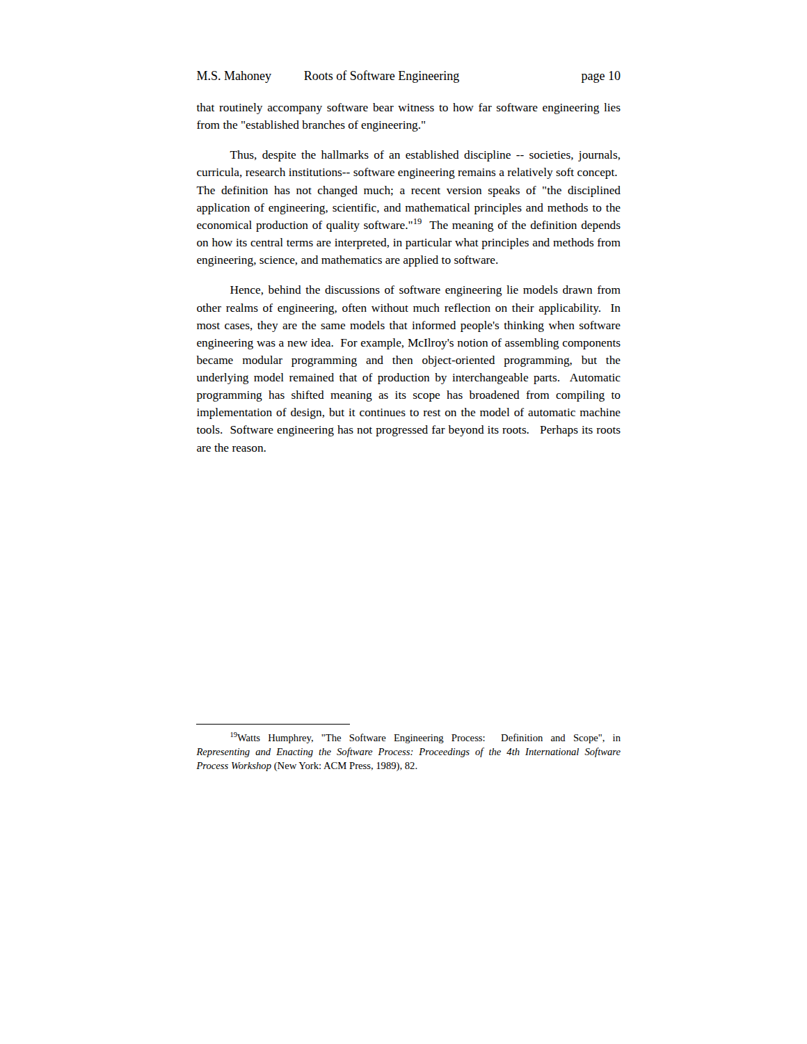M.S. Mahoney Roots of Software Engineering page 10
that routinely accompany software bear witness to how far software engineering lies from the "established branches of engineering."
Thus, despite the hallmarks of an established discipline -- societies, journals, curricula, research institutions-- software engineering remains a relatively soft concept. The definition has not changed much; a recent version speaks of "the disciplined application of engineering, scientific, and mathematical principles and methods to the economical production of quality software."19 The meaning of the definition depends on how its central terms are interpreted, in particular what principles and methods from engineering, science, and mathematics are applied to software.
Hence, behind the discussions of software engineering lie models drawn from other realms of engineering, often without much reflection on their applicability. In most cases, they are the same models that informed people's thinking when software engineering was a new idea. For example, McIlroy's notion of assembling components became modular programming and then object-oriented programming, but the underlying model remained that of production by interchangeable parts. Automatic programming has shifted meaning as its scope has broadened from compiling to implementation of design, but it continues to rest on the model of automatic machine tools. Software engineering has not progressed far beyond its roots. Perhaps its roots are the reason.
19Watts Humphrey, "The Software Engineering Process: Definition and Scope", in Representing and Enacting the Software Process: Proceedings of the 4th International Software Process Workshop (New York: ACM Press, 1989), 82.